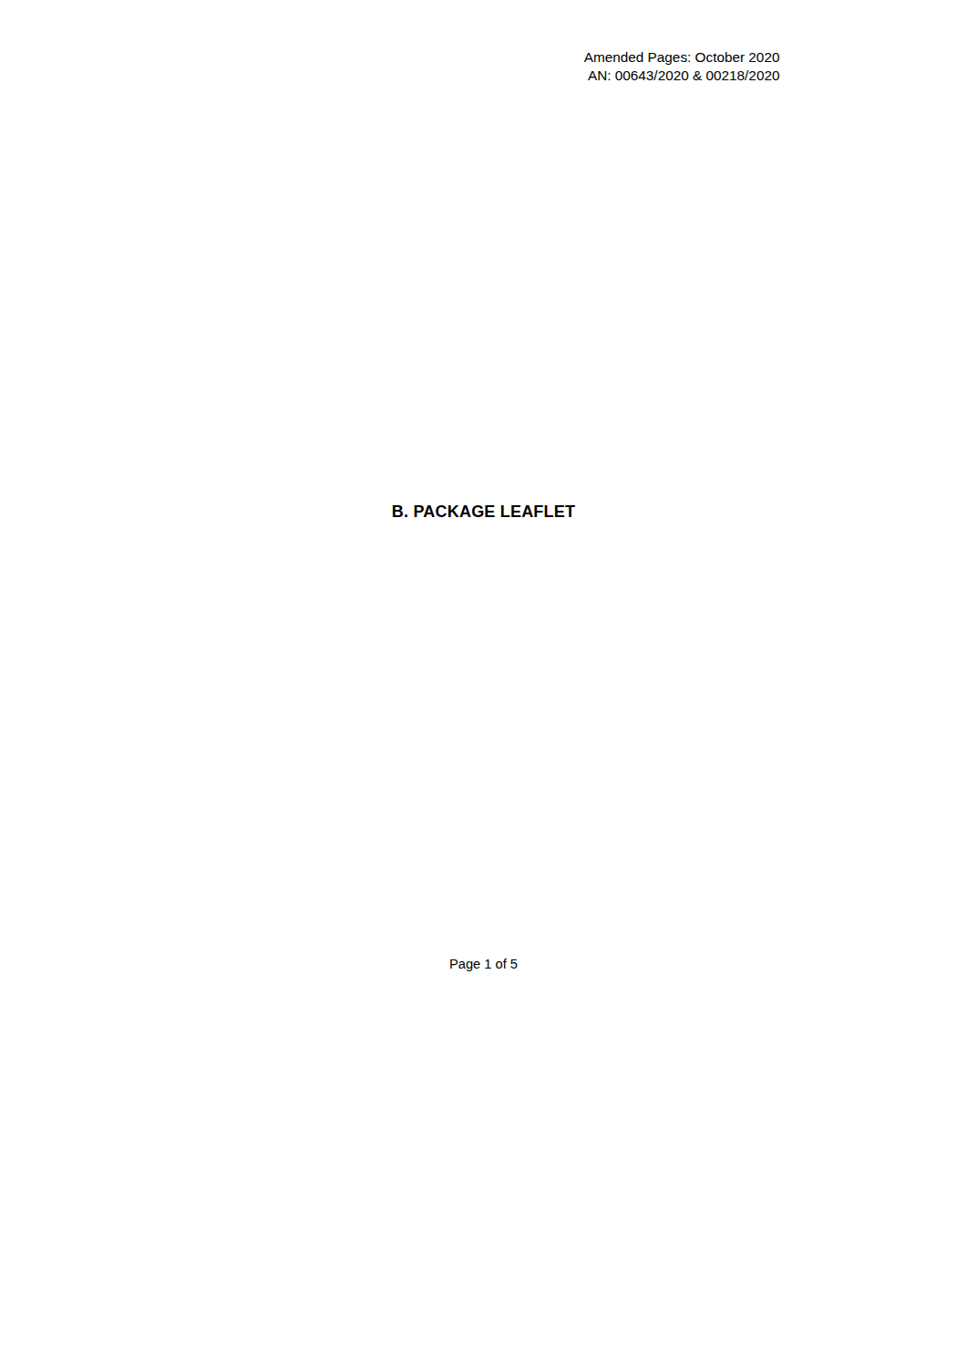Amended Pages: October 2020
AN: 00643/2020 & 00218/2020
B. PACKAGE LEAFLET
Page 1 of 5